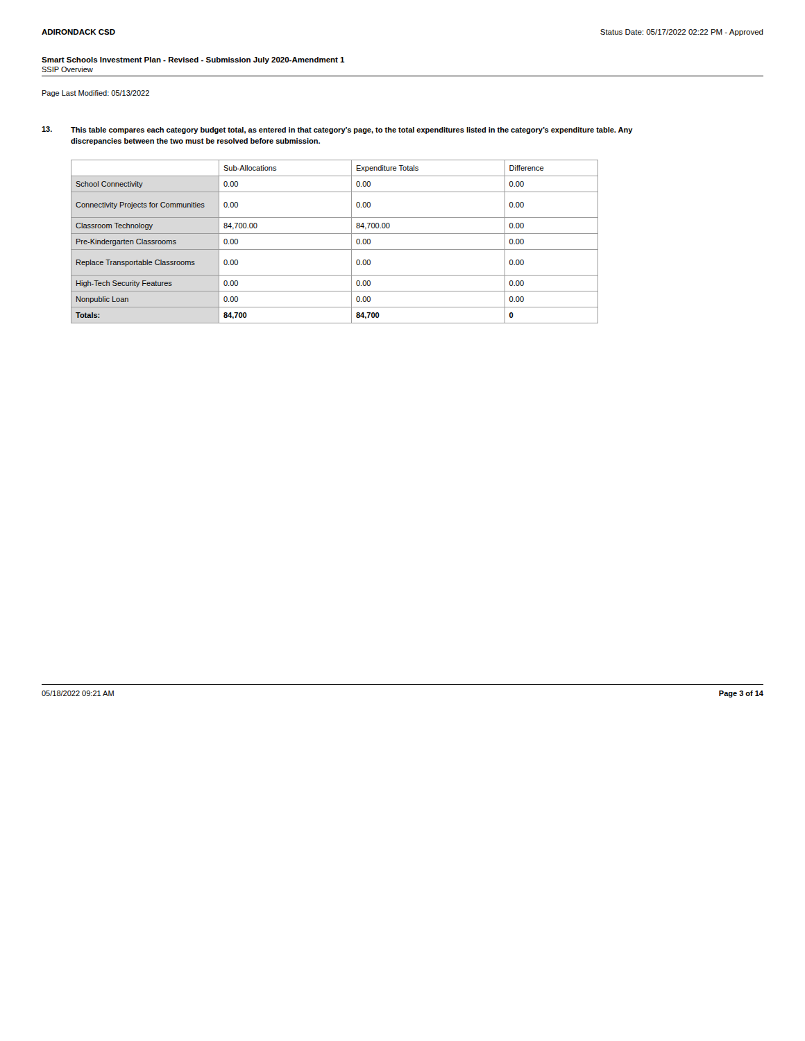ADIRONDACK CSD
Status Date: 05/17/2022 02:22 PM - Approved
Smart Schools Investment Plan - Revised - Submission July 2020-Amendment 1
SSIP Overview
Page Last Modified: 05/13/2022
13.
This table compares each category budget total, as entered in that category’s page, to the total expenditures listed in the category’s expenditure table. Any discrepancies between the two must be resolved before submission.
| | Sub-Allocations | Expenditure Totals | Difference |
| --- | --- | --- | --- |
| School Connectivity | 0.00 | 0.00 | 0.00 |
| Connectivity Projects for Communities | 0.00 | 0.00 | 0.00 |
| Classroom Technology | 84,700.00 | 84,700.00 | 0.00 |
| Pre-Kindergarten Classrooms | 0.00 | 0.00 | 0.00 |
| Replace Transportable Classrooms | 0.00 | 0.00 | 0.00 |
| High-Tech Security Features | 0.00 | 0.00 | 0.00 |
| Nonpublic Loan | 0.00 | 0.00 | 0.00 |
| Totals: | 84,700 | 84,700 | 0 |
05/18/2022 09:21 AM
Page 3 of 14